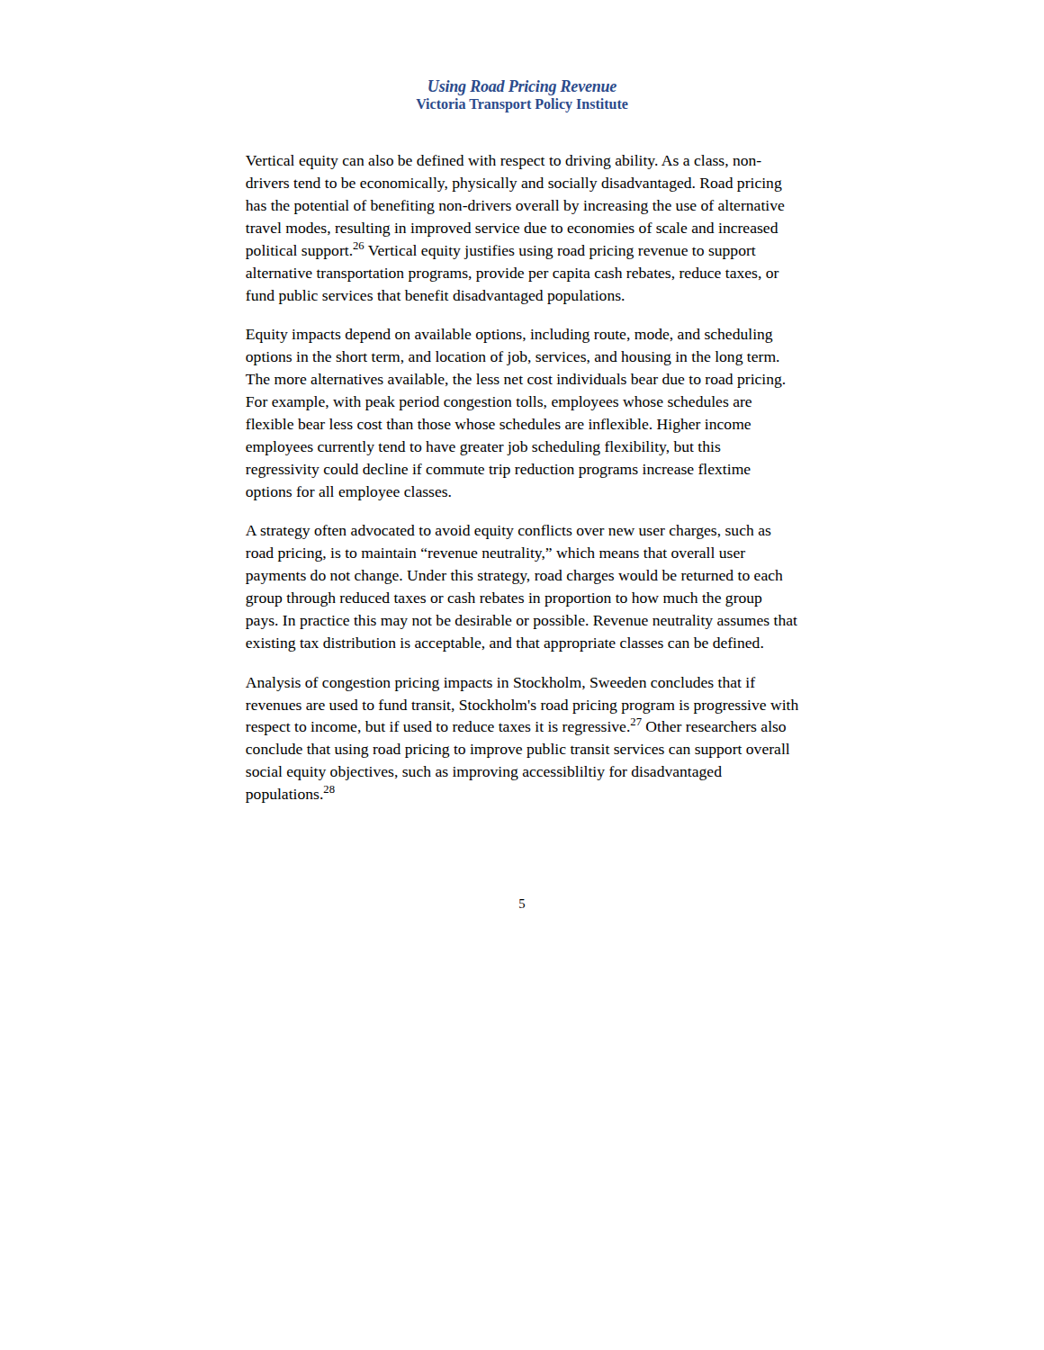Using Road Pricing Revenue
Victoria Transport Policy Institute
Vertical equity can also be defined with respect to driving ability. As a class, non-drivers tend to be economically, physically and socially disadvantaged. Road pricing has the potential of benefiting non-drivers overall by increasing the use of alternative travel modes, resulting in improved service due to economies of scale and increased political support.26 Vertical equity justifies using road pricing revenue to support alternative transportation programs, provide per capita cash rebates, reduce taxes, or fund public services that benefit disadvantaged populations.
Equity impacts depend on available options, including route, mode, and scheduling options in the short term, and location of job, services, and housing in the long term. The more alternatives available, the less net cost individuals bear due to road pricing. For example, with peak period congestion tolls, employees whose schedules are flexible bear less cost than those whose schedules are inflexible. Higher income employees currently tend to have greater job scheduling flexibility, but this regressivity could decline if commute trip reduction programs increase flextime options for all employee classes.
A strategy often advocated to avoid equity conflicts over new user charges, such as road pricing, is to maintain “revenue neutrality,” which means that overall user payments do not change. Under this strategy, road charges would be returned to each group through reduced taxes or cash rebates in proportion to how much the group pays. In practice this may not be desirable or possible. Revenue neutrality assumes that existing tax distribution is acceptable, and that appropriate classes can be defined.
Analysis of congestion pricing impacts in Stockholm, Sweeden concludes that if revenues are used to fund transit, Stockholm's road pricing program is progressive with respect to income, but if used to reduce taxes it is regressive.27 Other researchers also conclude that using road pricing to improve public transit services can support overall social equity objectives, such as improving accessibliltiy for disadvantaged populations.28
5